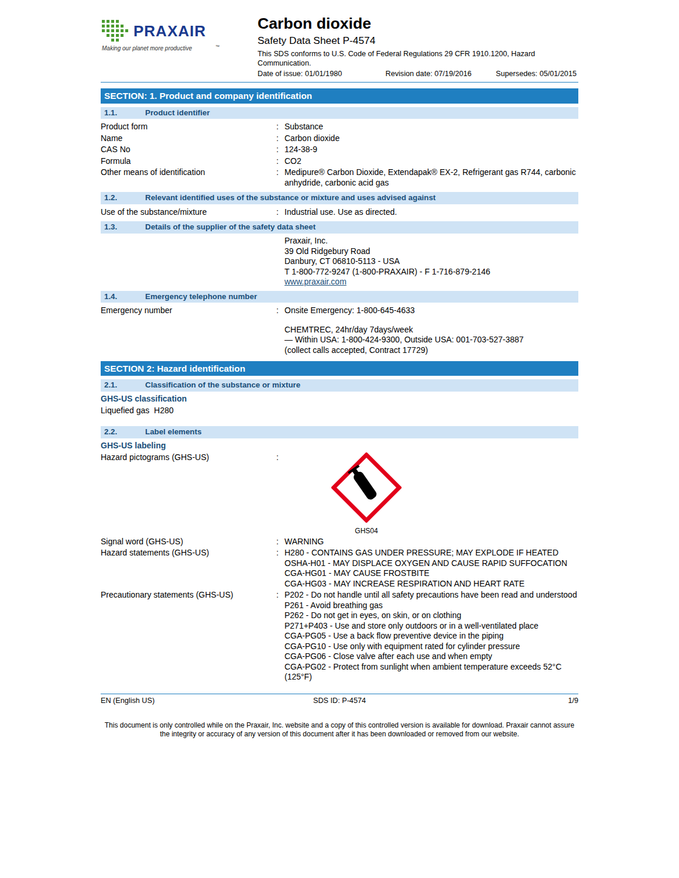PRAXAIR Making our planet more productive ™
Carbon dioxide
Safety Data Sheet P-4574
This SDS conforms to U.S. Code of Federal Regulations 29 CFR 1910.1200, Hazard Communication.
Date of issue: 01/01/1980 Revision date: 07/19/2016 Supersedes: 05/01/2015
SECTION: 1. Product and company identification
1.1. Product identifier
| Product form | : | Substance |
| Name | : | Carbon dioxide |
| CAS No | : | 124-38-9 |
| Formula | : | CO2 |
| Other means of identification | : | Medipure® Carbon Dioxide, Extendapak® EX-2, Refrigerant gas R744, carbonic anhydride, carbonic acid gas |
1.2. Relevant identified uses of the substance or mixture and uses advised against
| Use of the substance/mixture | : | Industrial use. Use as directed. |
1.3. Details of the supplier of the safety data sheet
Praxair, Inc.
39 Old Ridgebury Road
Danbury, CT 06810-5113 - USA
T 1-800-772-9247 (1-800-PRAXAIR) - F 1-716-879-2146
www.praxair.com
1.4. Emergency telephone number
| Emergency number | : | Onsite Emergency: 1-800-645-4633 |
CHEMTREC, 24hr/day 7days/week
— Within USA: 1-800-424-9300, Outside USA: 001-703-527-3887
(collect calls accepted, Contract 17729)
SECTION 2: Hazard identification
2.1. Classification of the substance or mixture
GHS-US classification
Liquefied gas H280
2.2. Label elements
GHS-US labeling
| Hazard pictograms (GHS-US) | : | GHS04 |
| Signal word (GHS-US) | : | WARNING |
| Hazard statements (GHS-US) | : | H280 - CONTAINS GAS UNDER PRESSURE; MAY EXPLODE IF HEATED OSHA-H01 - MAY DISPLACE OXYGEN AND CAUSE RAPID SUFFOCATION CGA-HG01 - MAY CAUSE FROSTBITE CGA-HG03 - MAY INCREASE RESPIRATION AND HEART RATE |
| Precautionary statements (GHS-US) | : | P202 - Do not handle until all safety precautions have been read and understood P261 - Avoid breathing gas P262 - Do not get in eyes, on skin, or on clothing P271+P403 - Use and store only outdoors or in a well-ventilated place CGA-PG05 - Use a back flow preventive device in the piping CGA-PG10 - Use only with equipment rated for cylinder pressure CGA-PG06 - Close valve after each use and when empty CGA-PG02 - Protect from sunlight when ambient temperature exceeds 52°C (125°F) |
EN (English US)
SDS ID: P-4574
1/9
This document is only controlled while on the Praxair, Inc. website and a copy of this controlled version is available for download. Praxair cannot assure the integrity or accuracy of any version of this document after it has been downloaded or removed from our website.